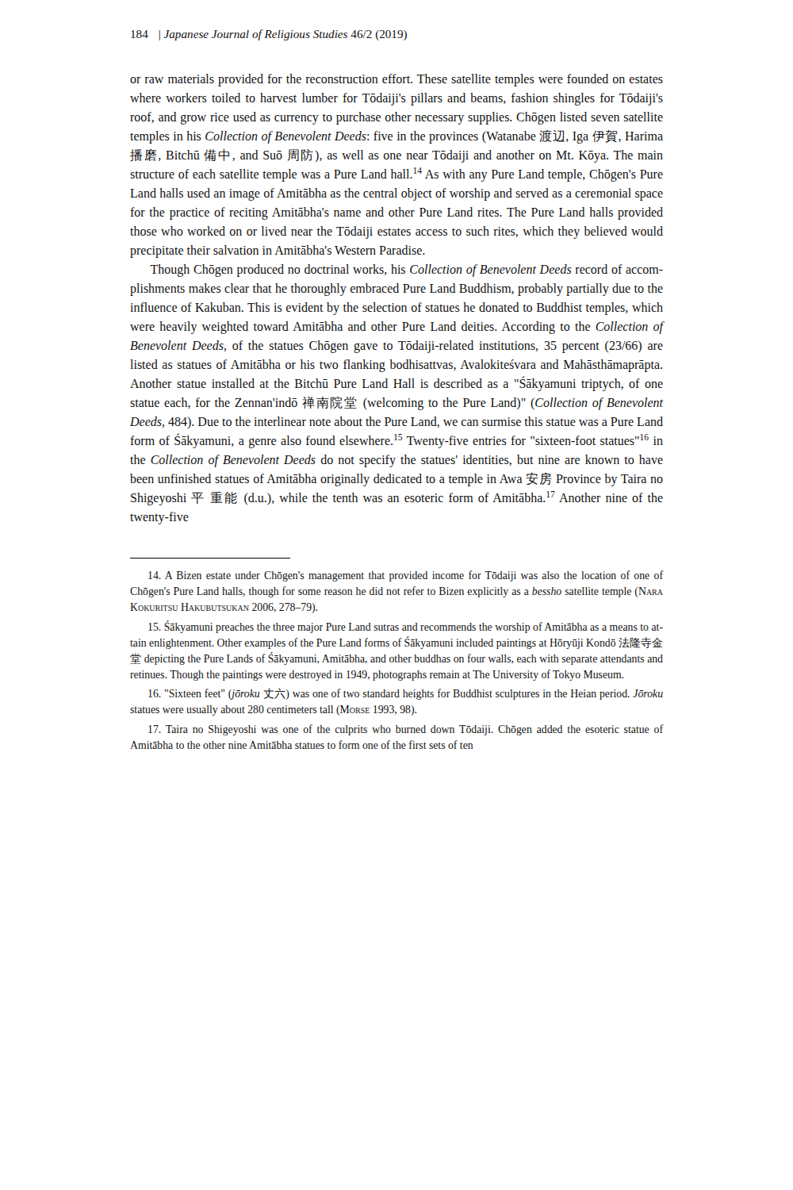184 | Japanese Journal of Religious Studies 46/2 (2019)
or raw materials provided for the reconstruction effort. These satellite temples were founded on estates where workers toiled to harvest lumber for Tōdaiji's pillars and beams, fashion shingles for Tōdaiji's roof, and grow rice used as currency to purchase other necessary supplies. Chōgen listed seven satellite temples in his Collection of Benevolent Deeds: five in the provinces (Watanabe 渡辺, Iga 伊賀, Harima 播磨, Bitchū 備中, and Suō 周防), as well as one near Tōdaiji and another on Mt. Kōya. The main structure of each satellite temple was a Pure Land hall.14 As with any Pure Land temple, Chōgen's Pure Land halls used an image of Amitābha as the central object of worship and served as a ceremonial space for the practice of reciting Amitābha's name and other Pure Land rites. The Pure Land halls provided those who worked on or lived near the Tōdaiji estates access to such rites, which they believed would precipitate their salvation in Amitābha's Western Paradise.
Though Chōgen produced no doctrinal works, his Collection of Benevolent Deeds record of accomplishments makes clear that he thoroughly embraced Pure Land Buddhism, probably partially due to the influence of Kakuban. This is evident by the selection of statues he donated to Buddhist temples, which were heavily weighted toward Amitābha and other Pure Land deities. According to the Collection of Benevolent Deeds, of the statues Chōgen gave to Tōdaiji-related institutions, 35 percent (23/66) are listed as statues of Amitābha or his two flanking bodhisattvas, Avalokiteśvara and Mahāsthāmaprāpta. Another statue installed at the Bitchū Pure Land Hall is described as a "Śākyamuni triptych, of one statue each, for the Zennan'indō 禅南院堂 (welcoming to the Pure Land)" (Collection of Benevolent Deeds, 484). Due to the interlinear note about the Pure Land, we can surmise this statue was a Pure Land form of Śākyamuni, a genre also found elsewhere.15 Twenty-five entries for "sixteen-foot statues"16 in the Collection of Benevolent Deeds do not specify the statues' identities, but nine are known to have been unfinished statues of Amitābha originally dedicated to a temple in Awa 安房 Province by Taira no Shigeyoshi 平 重能 (d.u.), while the tenth was an esoteric form of Amitābha.17 Another nine of the twenty-five
14. A Bizen estate under Chōgen's management that provided income for Tōdaiji was also the location of one of Chōgen's Pure Land halls, though for some reason he did not refer to Bizen explicitly as a bessho satellite temple (Nara Kokuritsu Hakubutsukan 2006, 278–79).
15. Śākyamuni preaches the three major Pure Land sutras and recommends the worship of Amitābha as a means to attain enlightenment. Other examples of the Pure Land forms of Śākyamuni included paintings at Hōryūji Kondō 法隆寺金堂 depicting the Pure Lands of Śākyamuni, Amitābha, and other buddhas on four walls, each with separate attendants and retinues. Though the paintings were destroyed in 1949, photographs remain at The University of Tokyo Museum.
16. "Sixteen feet" (jōroku 丈六) was one of two standard heights for Buddhist sculptures in the Heian period. Jōroku statues were usually about 280 centimeters tall (Morse 1993, 98).
17. Taira no Shigeyoshi was one of the culprits who burned down Tōdaiji. Chōgen added the esoteric statue of Amitābha to the other nine Amitābha statues to form one of the first sets of ten